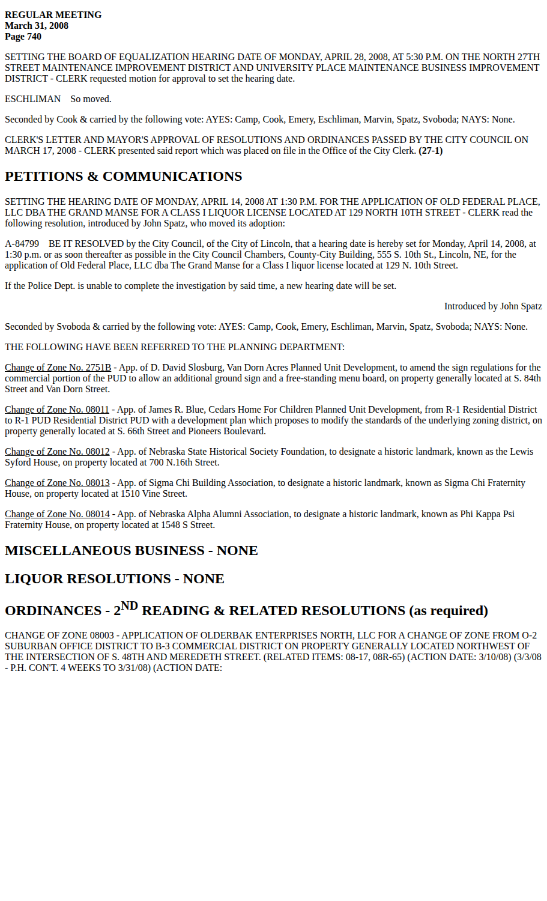REGULAR MEETING
March 31, 2008
Page 740
SETTING THE BOARD OF EQUALIZATION HEARING DATE OF MONDAY, APRIL 28, 2008, AT 5:30 P.M. ON THE NORTH 27TH STREET MAINTENANCE IMPROVEMENT DISTRICT AND UNIVERSITY PLACE MAINTENANCE BUSINESS IMPROVEMENT DISTRICT - CLERK requested motion for approval to set the hearing date.
ESCHLIMAN So moved.
Seconded by Cook & carried by the following vote: AYES: Camp, Cook, Emery, Eschliman, Marvin, Spatz, Svoboda; NAYS: None.
CLERK'S LETTER AND MAYOR'S APPROVAL OF RESOLUTIONS AND ORDINANCES PASSED BY THE CITY COUNCIL ON MARCH 17, 2008 - CLERK presented said report which was placed on file in the Office of the City Clerk. (27-1)
PETITIONS & COMMUNICATIONS
SETTING THE HEARING DATE OF MONDAY, APRIL 14, 2008 AT 1:30 P.M. FOR THE APPLICATION OF OLD FEDERAL PLACE, LLC DBA THE GRAND MANSE FOR A CLASS I LIQUOR LICENSE LOCATED AT 129 NORTH 10TH STREET - CLERK read the following resolution, introduced by John Spatz, who moved its adoption:
A-84799 BE IT RESOLVED by the City Council, of the City of Lincoln, that a hearing date is hereby set for Monday, April 14, 2008, at 1:30 p.m. or as soon thereafter as possible in the City Council Chambers, County-City Building, 555 S. 10th St., Lincoln, NE, for the application of Old Federal Place, LLC dba The Grand Manse for a Class I liquor license located at 129 N. 10th Street.
If the Police Dept. is unable to complete the investigation by said time, a new hearing date will be set.
Introduced by John Spatz
Seconded by Svoboda & carried by the following vote: AYES: Camp, Cook, Emery, Eschliman, Marvin, Spatz, Svoboda; NAYS: None.
THE FOLLOWING HAVE BEEN REFERRED TO THE PLANNING DEPARTMENT:
Change of Zone No. 2751B - App. of D. David Slosburg, Van Dorn Acres Planned Unit Development, to amend the sign regulations for the commercial portion of the PUD to allow an additional ground sign and a free-standing menu board, on property generally located at S. 84th Street and Van Dorn Street.
Change of Zone No. 08011 - App. of James R. Blue, Cedars Home For Children Planned Unit Development, from R-1 Residential District to R-1 PUD Residential District PUD with a development plan which proposes to modify the standards of the underlying zoning district, on property generally located at S. 66th Street and Pioneers Boulevard.
Change of Zone No. 08012 - App. of Nebraska State Historical Society Foundation, to designate a historic landmark, known as the Lewis Syford House, on property located at 700 N.16th Street.
Change of Zone No. 08013 - App. of Sigma Chi Building Association, to designate a historic landmark, known as Sigma Chi Fraternity House, on property located at 1510 Vine Street.
Change of Zone No. 08014 - App. of Nebraska Alpha Alumni Association, to designate a historic landmark, known as Phi Kappa Psi Fraternity House, on property located at 1548 S Street.
MISCELLANEOUS BUSINESS - NONE
LIQUOR RESOLUTIONS - NONE
ORDINANCES - 2ND READING & RELATED RESOLUTIONS (as required)
CHANGE OF ZONE 08003 - APPLICATION OF OLDERBAK ENTERPRISES NORTH, LLC FOR A CHANGE OF ZONE FROM O-2 SUBURBAN OFFICE DISTRICT TO B-3 COMMERCIAL DISTRICT ON PROPERTY GENERALLY LOCATED NORTHWEST OF THE INTERSECTION OF S. 48TH AND MEREDETH STREET. (RELATED ITEMS: 08-17, 08R-65) (ACTION DATE: 3/10/08) (3/3/08 - P.H. CON'T. 4 WEEKS TO 3/31/08) (ACTION DATE: